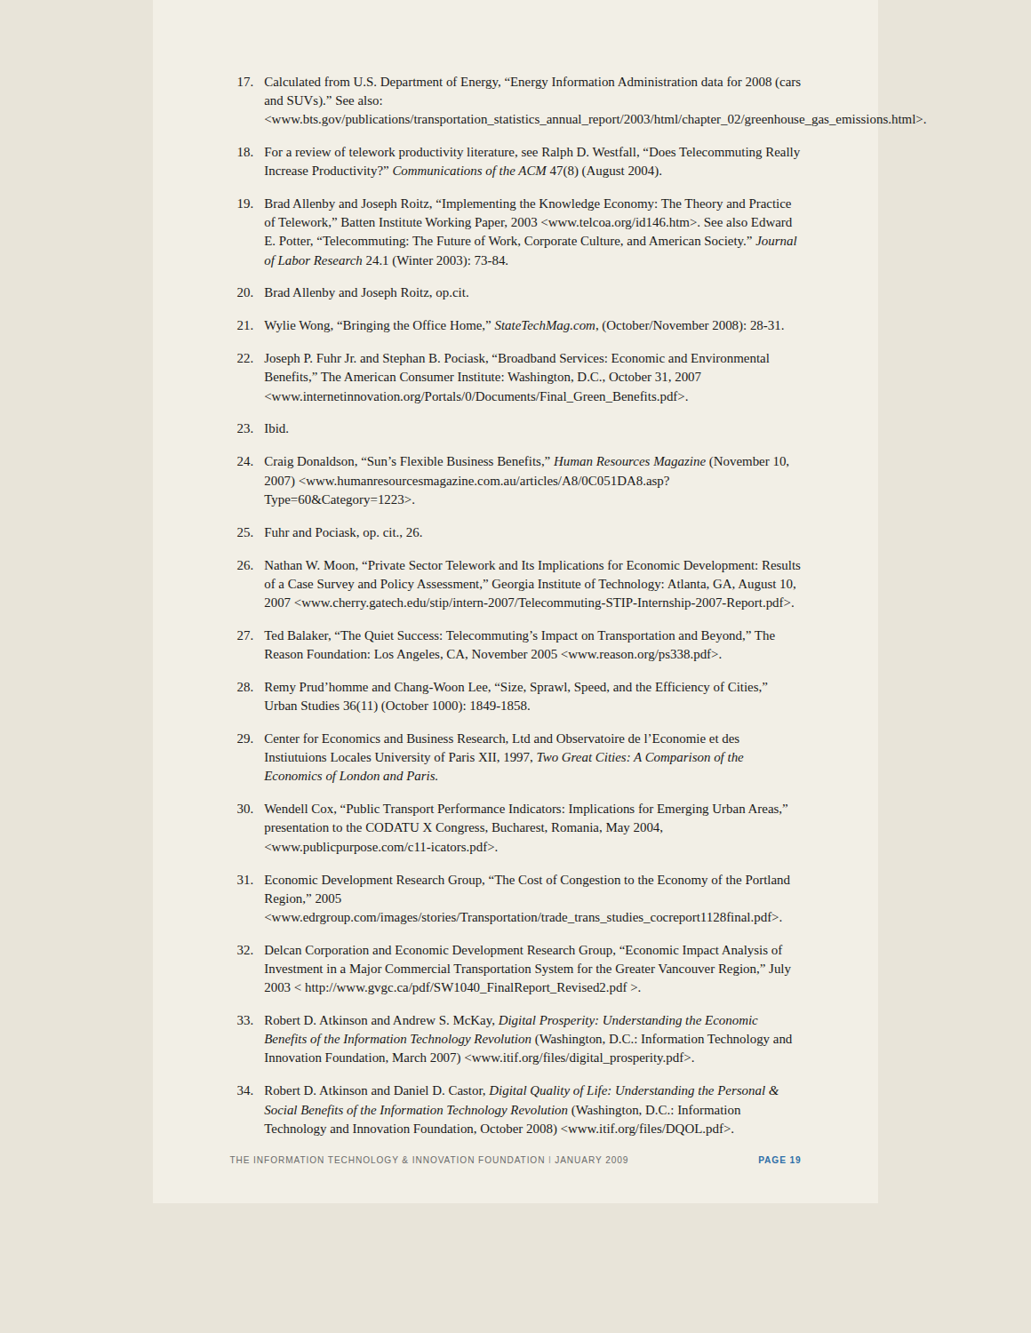Calculated from U.S. Department of Energy, “Energy Information Administration data for 2008 (cars and SUVs).” See also: <www.bts.gov/publications/transportation_statistics_annual_report/2003/html/chapter_02/greenhouse_gas_emissions.html>.
For a review of telework productivity literature, see Ralph D. Westfall, “Does Telecommuting Really Increase Productivity?” Communications of the ACM 47(8) (August 2004).
Brad Allenby and Joseph Roitz, “Implementing the Knowledge Economy: The Theory and Practice of Telework,” Batten Institute Working Paper, 2003 <www.telcoa.org/id146.htm>. See also Edward E. Potter, “Telecommuting: The Future of Work, Corporate Culture, and American Society.” Journal of Labor Research 24.1 (Winter 2003): 73-84.
Brad Allenby and Joseph Roitz, op.cit.
Wylie Wong, “Bringing the Office Home,” StateTechMag.com, (October/November 2008): 28-31.
Joseph P. Fuhr Jr. and Stephan B. Pociask, “Broadband Services: Economic and Environmental Benefits,” The American Consumer Institute: Washington, D.C., October 31, 2007 <www.internetinnovation.org/Portals/0/Documents/Final_Green_Benefits.pdf>.
Ibid.
Craig Donaldson, “Sun’s Flexible Business Benefits,” Human Resources Magazine (November 10, 2007) <www.humanresourcesmagazine.com.au/articles/A8/0C051DA8.asp?Type=60&Category=1223>.
Fuhr and Pociask, op. cit., 26.
Nathan W. Moon, “Private Sector Telework and Its Implications for Economic Development: Results of a Case Survey and Policy Assessment,” Georgia Institute of Technology: Atlanta, GA, August 10, 2007 <www.cherry.gatech.edu/stip/intern-2007/Telecommuting-STIP-Internship-2007-Report.pdf>.
Ted Balaker, “The Quiet Success: Telecommuting’s Impact on Transportation and Beyond,” The Reason Foundation: Los Angeles, CA, November 2005 <www.reason.org/ps338.pdf>.
Remy Prud’homme and Chang-Woon Lee, “Size, Sprawl, Speed, and the Efficiency of Cities,” Urban Studies 36(11) (October 1000): 1849-1858.
Center for Economics and Business Research, Ltd and Observatoire de l’Economie et des Instiutuions Locales University of Paris XII, 1997, Two Great Cities: A Comparison of the Economics of London and Paris.
Wendell Cox, “Public Transport Performance Indicators: Implications for Emerging Urban Areas,” presentation to the CODATU X Congress, Bucharest, Romania, May 2004, <www.publicpurpose.com/c11-icators.pdf>.
Economic Development Research Group, “The Cost of Congestion to the Economy of the Portland Region,” 2005 <www.edrgroup.com/images/stories/Transportation/trade_trans_studies_cocreport1128final.pdf>.
Delcan Corporation and Economic Development Research Group, “Economic Impact Analysis of Investment in a Major Commercial Transportation System for the Greater Vancouver Region,” July 2003 < http://www.gvgc.ca/pdf/SW1040_FinalReport_Revised2.pdf >.
Robert D. Atkinson and Andrew S. McKay, Digital Prosperity: Understanding the Economic Benefits of the Information Technology Revolution (Washington, D.C.: Information Technology and Innovation Foundation, March 2007) <www.itif.org/files/digital_prosperity.pdf>.
Robert D. Atkinson and Daniel D. Castor, Digital Quality of Life: Understanding the Personal & Social Benefits of the Information Technology Revolution (Washington, D.C.: Information Technology and Innovation Foundation, October 2008) <www.itif.org/files/DQOL.pdf>.
The Information Technology & Innovation FoundationIJanuary 2009
Page 19